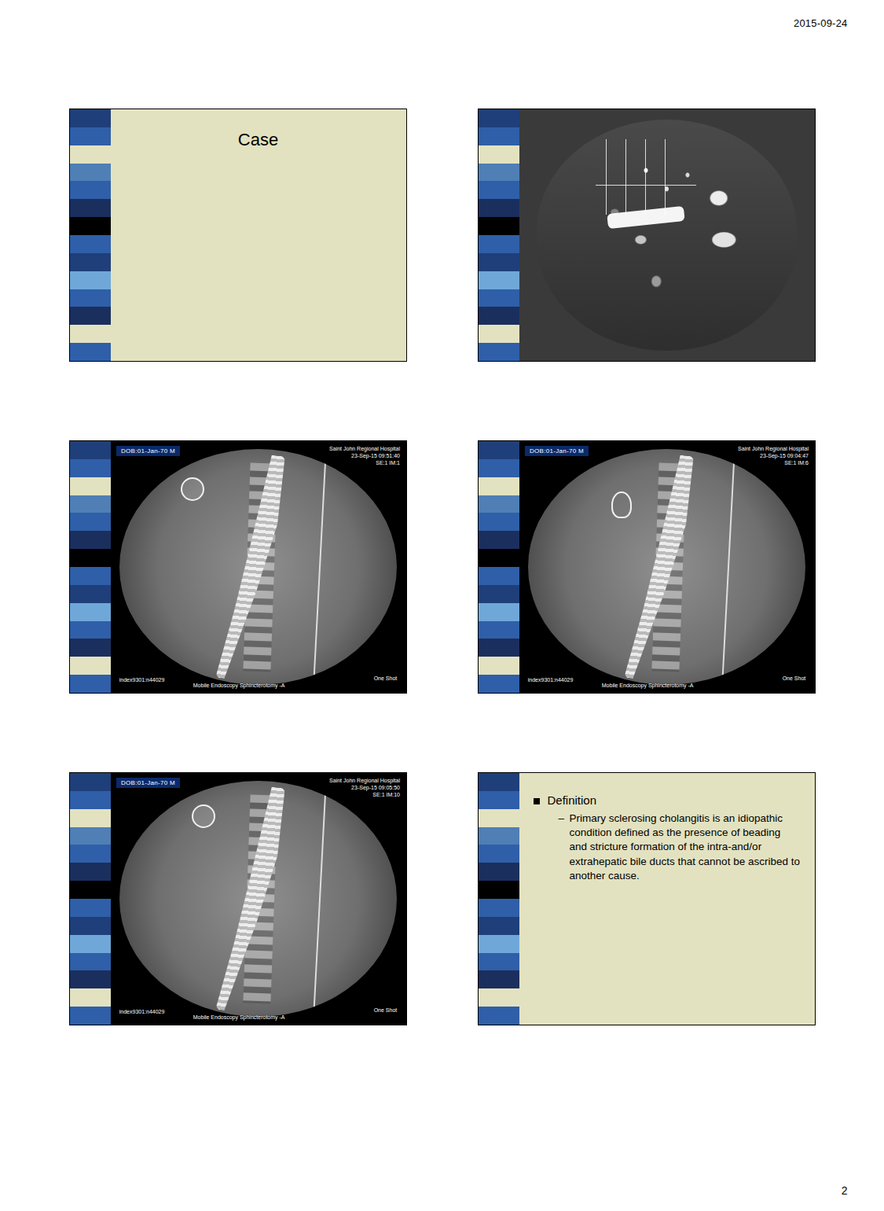2015-09-24
Case
DOB:01-Jan-70 M
Saint John Regional Hospital
23-Sep-15 09:51:40
SE:1 IM:1
index9301:n44029
One Shot
Mobile Endoscopy Sphincterotomy -A
DOB:01-Jan-70 M
Saint John Regional Hospital
23-Sep-15 09:04:47
SE:1 IM:6
index9301:n44029
One Shot
Mobile Endoscopy Sphincterotomy -A
DOB:01-Jan-70 M
Saint John Regional Hospital
23-Sep-15 09:05:50
SE:1 IM:10
index9301:n44029
One Shot
Mobile Endoscopy Sphincterotomy -A
Definition
Primary sclerosing cholangitis is an idiopathic condition defined as the presence of beading and stricture formation of the intra-and/or extrahepatic bile ducts that cannot be ascribed to another cause.
2